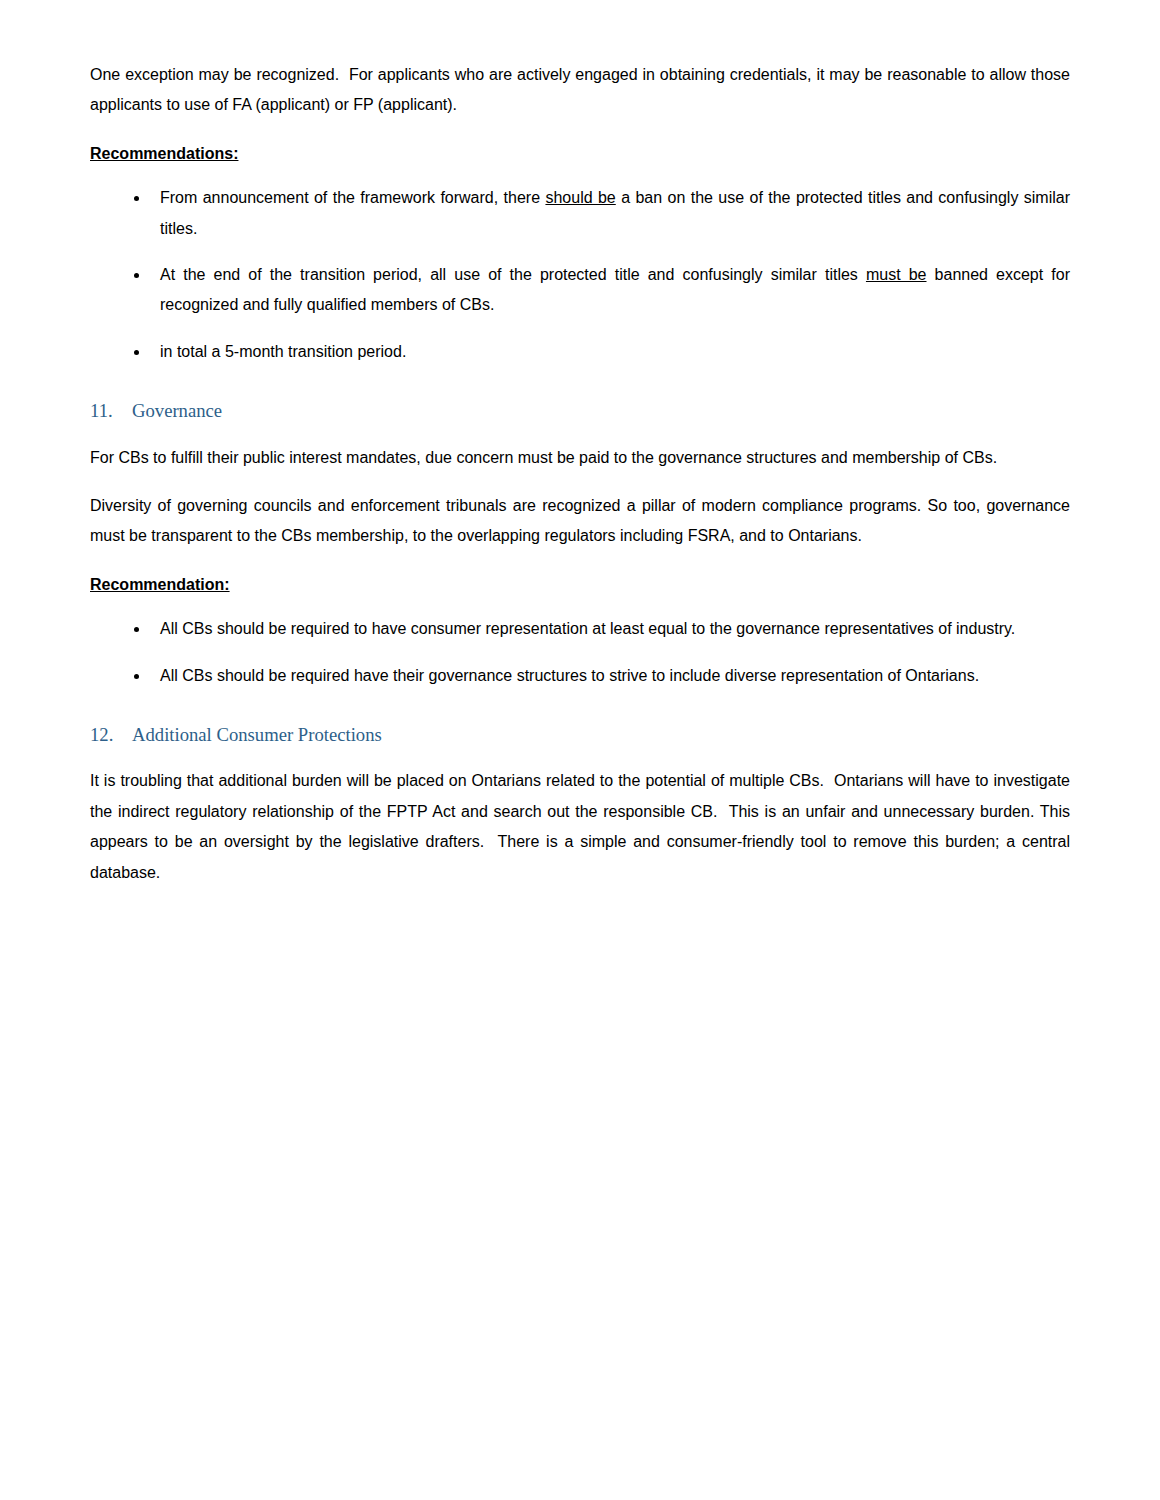One exception may be recognized. For applicants who are actively engaged in obtaining credentials, it may be reasonable to allow those applicants to use of FA (applicant) or FP (applicant).
Recommendations:
From announcement of the framework forward, there should be a ban on the use of the protected titles and confusingly similar titles.
At the end of the transition period, all use of the protected title and confusingly similar titles must be banned except for recognized and fully qualified members of CBs.
in total a 5-month transition period.
11. Governance
For CBs to fulfill their public interest mandates, due concern must be paid to the governance structures and membership of CBs.
Diversity of governing councils and enforcement tribunals are recognized a pillar of modern compliance programs. So too, governance must be transparent to the CBs membership, to the overlapping regulators including FSRA, and to Ontarians.
Recommendation:
All CBs should be required to have consumer representation at least equal to the governance representatives of industry.
All CBs should be required have their governance structures to strive to include diverse representation of Ontarians.
12. Additional Consumer Protections
It is troubling that additional burden will be placed on Ontarians related to the potential of multiple CBs. Ontarians will have to investigate the indirect regulatory relationship of the FPTP Act and search out the responsible CB. This is an unfair and unnecessary burden. This appears to be an oversight by the legislative drafters. There is a simple and consumer-friendly tool to remove this burden; a central database.